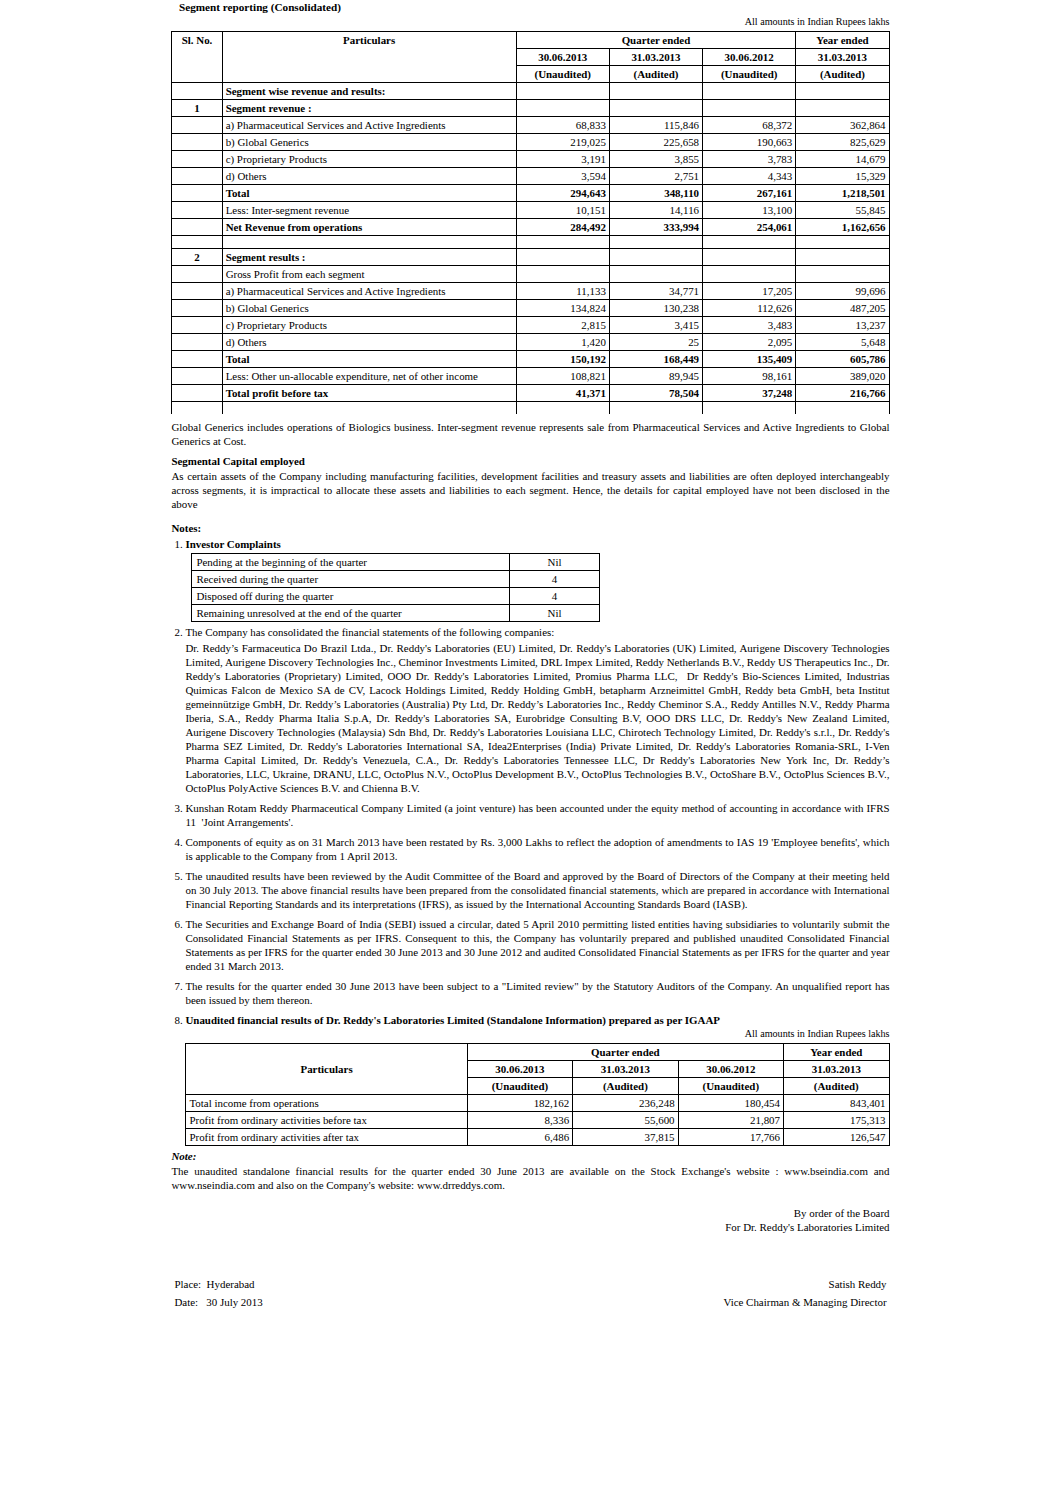Segment reporting (Consolidated)
All amounts in Indian Rupees lakhs
| Sl. No. | Particulars | Quarter ended | Year ended |
| --- | --- | --- | --- |
| 30.06.2013 | 31.03.2013 | 30.06.2012 | 31.03.2013 |
| (Unaudited) | (Audited) | (Unaudited) | (Audited) |
| | Segment wise revenue and results: | | | | |
| 1 | Segment revenue : | | | | |
| | a) Pharmaceutical Services and Active Ingredients | 68,833 | 115,846 | 68,372 | 362,864 |
| | b) Global Generics | 219,025 | 225,658 | 190,663 | 825,629 |
| | c) Proprietary Products | 3,191 | 3,855 | 3,783 | 14,679 |
| | d) Others | 3,594 | 2,751 | 4,343 | 15,329 |
| | Total | 294,643 | 348,110 | 267,161 | 1,218,501 |
| | Less: Inter-segment revenue | 10,151 | 14,116 | 13,100 | 55,845 |
| | Net Revenue from operations | 284,492 | 333,994 | 254,061 | 1,162,656 |
| 2 | Segment results : | | | | |
| | Gross Profit from each segment | | | | |
| | a) Pharmaceutical Services and Active Ingredients | 11,133 | 34,771 | 17,205 | 99,696 |
| | b) Global Generics | 134,824 | 130,238 | 112,626 | 487,205 |
| | c) Proprietary Products | 2,815 | 3,415 | 3,483 | 13,237 |
| | d) Others | 1,420 | 25 | 2,095 | 5,648 |
| | Total | 150,192 | 168,449 | 135,409 | 605,786 |
| | Less: Other un-allocable expenditure, net of other income | 108,821 | 89,945 | 98,161 | 389,020 |
| | Total profit before tax | 41,371 | 78,504 | 37,248 | 216,766 |
Global Generics includes operations of Biologics business. Inter-segment revenue represents sale from Pharmaceutical Services and Active Ingredients to Global Generics at Cost.
Segmental Capital employed
As certain assets of the Company including manufacturing facilities, development facilities and treasury assets and liabilities are often deployed interchangeably across segments, it is impractical to allocate these assets and liabilities to each segment. Hence, the details for capital employed have not been disclosed in the above
Notes:
Investor Complaints
| Pending at the beginning of the quarter | Nil |
| Received during the quarter | 4 |
| Disposed off during the quarter | 4 |
| Remaining unresolved at the end of the quarter | Nil |
The Company has consolidated the financial statements of the following companies:
Dr. Reddy’s Farmaceutica Do Brazil Ltda., Dr. Reddy's Laboratories (EU) Limited, Dr. Reddy's Laboratories (UK) Limited, Aurigene Discovery Technologies Limited, Aurigene Discovery Technologies Inc., Cheminor Investments Limited, DRL Impex Limited, Reddy Netherlands B.V., Reddy US Therapeutics Inc., Dr. Reddy's Laboratories (Proprietary) Limited, OOO Dr. Reddy's Laboratories Limited, Promius Pharma LLC, Dr Reddy's Bio-Sciences Limited, Industrias Quimicas Falcon de Mexico SA de CV, Lacock Holdings Limited, Reddy Holding GmbH, betapharm Arzneimittel GmbH, Reddy beta GmbH, beta Institut gemeinnützige GmbH, Dr. Reddy’s Laboratories (Australia) Pty Ltd, Dr. Reddy’s Laboratories Inc., Reddy Cheminor S.A., Reddy Antilles N.V., Reddy Pharma Iberia, S.A., Reddy Pharma Italia S.p.A, Dr. Reddy's Laboratories SA, Eurobridge Consulting B.V, OOO DRS LLC, Dr. Reddy's New Zealand Limited, Aurigene Discovery Technologies (Malaysia) Sdn Bhd, Dr. Reddy's Laboratories Louisiana LLC, Chirotech Technology Limited, Dr. Reddy's s.r.l., Dr. Reddy's Pharma SEZ Limited, Dr. Reddy's Laboratories International SA, Idea2Enterprises (India) Private Limited, Dr. Reddy's Laboratories Romania-SRL, I-Ven Pharma Capital Limited, Dr. Reddy's Venezuela, C.A., Dr. Reddy's Laboratories Tennessee LLC, Dr Reddy's Laboratories New York Inc, Dr. Reddy’s Laboratories, LLC, Ukraine, DRANU, LLC, OctoPlus N.V., OctoPlus Development B.V., OctoPlus Technologies B.V., OctoShare B.V., OctoPlus Sciences B.V., OctoPlus PolyActive Sciences B.V. and Chienna B.V.
Kunshan Rotam Reddy Pharmaceutical Company Limited (a joint venture) has been accounted under the equity method of accounting in accordance with IFRS 11 'Joint Arrangements'.
Components of equity as on 31 March 2013 have been restated by Rs. 3,000 Lakhs to reflect the adoption of amendments to IAS 19 'Employee benefits', which is applicable to the Company from 1 April 2013.
The unaudited results have been reviewed by the Audit Committee of the Board and approved by the Board of Directors of the Company at their meeting held on 30 July 2013. The above financial results have been prepared from the consolidated financial statements, which are prepared in accordance with International Financial Reporting Standards and its interpretations (IFRS), as issued by the International Accounting Standards Board (IASB).
The Securities and Exchange Board of India (SEBI) issued a circular, dated 5 April 2010 permitting listed entities having subsidiaries to voluntarily submit the Consolidated Financial Statements as per IFRS. Consequent to this, the Company has voluntarily prepared and published unaudited Consolidated Financial Statements as per IFRS for the quarter ended 30 June 2013 and 30 June 2012 and audited Consolidated Financial Statements as per IFRS for the quarter and year ended 31 March 2013.
The results for the quarter ended 30 June 2013 have been subject to a "Limited review" by the Statutory Auditors of the Company. An unqualified report has been issued by them thereon.
Unaudited financial results of Dr. Reddy's Laboratories Limited (Standalone Information) prepared as per IGAAP
All amounts in Indian Rupees lakhs
| Particulars | Quarter ended | Year ended |
| --- | --- | --- |
| 30.06.2013 | 31.03.2013 | 30.06.2012 | 31.03.2013 |
| (Unaudited) | (Audited) | (Unaudited) | (Audited) |
| Total income from operations | 182,162 | 236,248 | 180,454 | 843,401 |
| Profit from ordinary activities before tax | 8,336 | 55,600 | 21,807 | 175,313 |
| Profit from ordinary activities after tax | 6,486 | 37,815 | 17,766 | 126,547 |
Note:
The unaudited standalone financial results for the quarter ended 30 June 2013 are available on the Stock Exchange's website : www.bseindia.com and www.nseindia.com and also on the Company's website: www.drreddys.com.
By order of the Board
For Dr. Reddy's Laboratories Limited
| Place: Hyderabad | Satish Reddy |
| Date: 30 July 2013 | Vice Chairman & Managing Director |